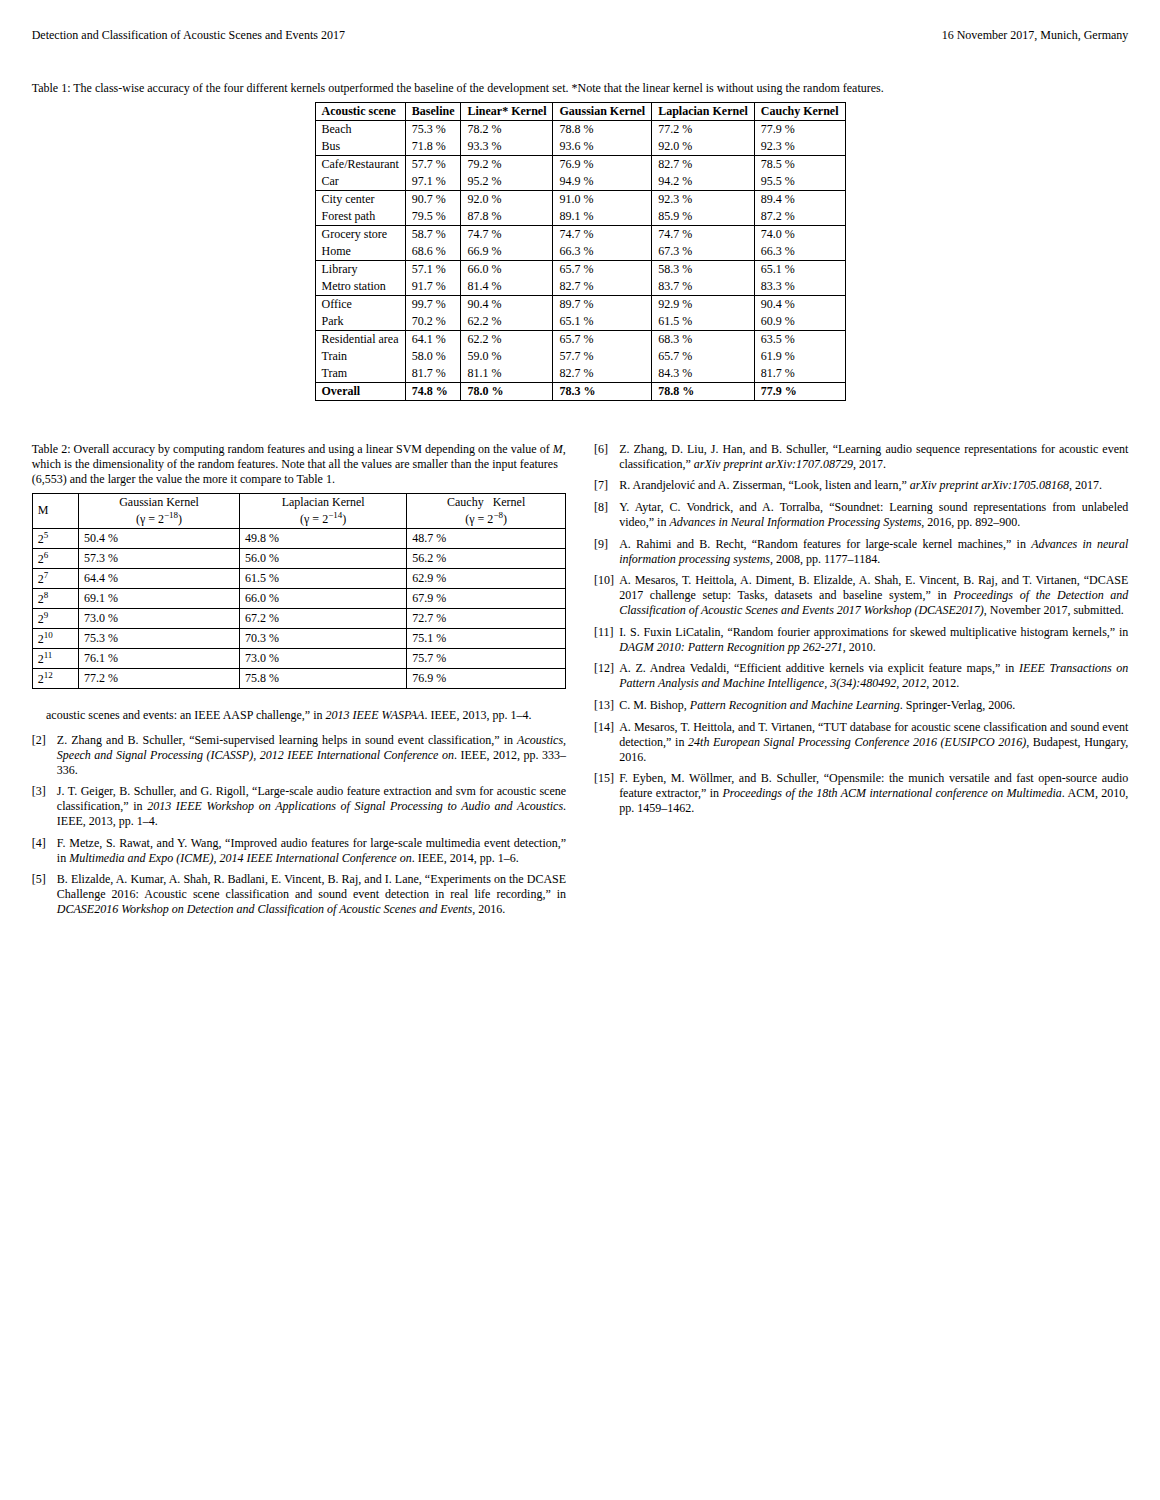Detection and Classification of Acoustic Scenes and Events 2017
16 November 2017, Munich, Germany
Table 1: The class-wise accuracy of the four different kernels outperformed the baseline of the development set. *Note that the linear kernel is without using the random features.
| Acoustic scene | Baseline | Linear* Kernel | Gaussian Kernel | Laplacian Kernel | Cauchy Kernel |
| --- | --- | --- | --- | --- | --- |
| Beach | 75.3 % | 78.2 % | 78.8 % | 77.2 % | 77.9 % |
| Bus | 71.8 % | 93.3 % | 93.6 % | 92.0 % | 92.3 % |
| Cafe/Restaurant | 57.7 % | 79.2 % | 76.9 % | 82.7 % | 78.5 % |
| Car | 97.1 % | 95.2 % | 94.9 % | 94.2 % | 95.5 % |
| City center | 90.7 % | 92.0 % | 91.0 % | 92.3 % | 89.4 % |
| Forest path | 79.5 % | 87.8 % | 89.1 % | 85.9 % | 87.2 % |
| Grocery store | 58.7 % | 74.7 % | 74.7 % | 74.7 % | 74.0 % |
| Home | 68.6 % | 66.9 % | 66.3 % | 67.3 % | 66.3 % |
| Library | 57.1 % | 66.0 % | 65.7 % | 58.3 % | 65.1 % |
| Metro station | 91.7 % | 81.4 % | 82.7 % | 83.7 % | 83.3 % |
| Office | 99.7 % | 90.4 % | 89.7 % | 92.9 % | 90.4 % |
| Park | 70.2 % | 62.2 % | 65.1 % | 61.5 % | 60.9 % |
| Residential area | 64.1 % | 62.2 % | 65.7 % | 68.3 % | 63.5 % |
| Train | 58.0 % | 59.0 % | 57.7 % | 65.7 % | 61.9 % |
| Tram | 81.7 % | 81.1 % | 82.7 % | 84.3 % | 81.7 % |
| Overall | 74.8 % | 78.0 % | 78.3 % | 78.8 % | 77.9 % |
Table 2: Overall accuracy by computing random features and using a linear SVM depending on the value of M, which is the dimensionality of the random features. Note that all the values are smaller than the input features (6,553) and the larger the value the more it compare to Table 1.
| M | Gaussian Kernel (γ = 2 −18 ) | Laplacian Kernel (γ = 2 −14 ) | Cauchy Kernel (γ = 2 −8 ) |
| --- | --- | --- | --- |
| 2 5 | 50.4 % | 49.8 % | 48.7 % |
| 2 6 | 57.3 % | 56.0 % | 56.2 % |
| 2 7 | 64.4 % | 61.5 % | 62.9 % |
| 2 8 | 69.1 % | 66.0 % | 67.9 % |
| 2 9 | 73.0 % | 67.2 % | 72.7 % |
| 2 10 | 75.3 % | 70.3 % | 75.1 % |
| 2 11 | 76.1 % | 73.0 % | 75.7 % |
| 2 12 | 77.2 % | 75.8 % | 76.9 % |
acoustic scenes and events: an IEEE AASP challenge,” in 2013 IEEE WASPAA. IEEE, 2013, pp. 1–4.
[2] Z. Zhang and B. Schuller, “Semi-supervised learning helps in sound event classification,” in Acoustics, Speech and Signal Processing (ICASSP), 2012 IEEE International Conference on. IEEE, 2012, pp. 333–336.
[3] J. T. Geiger, B. Schuller, and G. Rigoll, “Large-scale audio feature extraction and svm for acoustic scene classification,” in 2013 IEEE Workshop on Applications of Signal Processing to Audio and Acoustics. IEEE, 2013, pp. 1–4.
[4] F. Metze, S. Rawat, and Y. Wang, “Improved audio features for large-scale multimedia event detection,” in Multimedia and Expo (ICME), 2014 IEEE International Conference on. IEEE, 2014, pp. 1–6.
[5] B. Elizalde, A. Kumar, A. Shah, R. Badlani, E. Vincent, B. Raj, and I. Lane, “Experiments on the DCASE Challenge 2016: Acoustic scene classification and sound event detection in real life recording,” in DCASE2016 Workshop on Detection and Classification of Acoustic Scenes and Events, 2016.
[6] Z. Zhang, D. Liu, J. Han, and B. Schuller, “Learning audio sequence representations for acoustic event classification,” arXiv preprint arXiv:1707.08729, 2017.
[7] R. Arandjelović and A. Zisserman, “Look, listen and learn,” arXiv preprint arXiv:1705.08168, 2017.
[8] Y. Aytar, C. Vondrick, and A. Torralba, “Soundnet: Learning sound representations from unlabeled video,” in Advances in Neural Information Processing Systems, 2016, pp. 892–900.
[9] A. Rahimi and B. Recht, “Random features for large-scale kernel machines,” in Advances in neural information processing systems, 2008, pp. 1177–1184.
[10] A. Mesaros, T. Heittola, A. Diment, B. Elizalde, A. Shah, E. Vincent, B. Raj, and T. Virtanen, “DCASE 2017 challenge setup: Tasks, datasets and baseline system,” in Proceedings of the Detection and Classification of Acoustic Scenes and Events 2017 Workshop (DCASE2017), November 2017, submitted.
[11] I. S. Fuxin LiCatalin, “Random fourier approximations for skewed multiplicative histogram kernels,” in DAGM 2010: Pattern Recognition pp 262-271, 2010.
[12] A. Z. Andrea Vedaldi, “Efficient additive kernels via explicit feature maps,” in IEEE Transactions on Pattern Analysis and Machine Intelligence, 3(34):480492, 2012, 2012.
[13] C. M. Bishop, Pattern Recognition and Machine Learning. Springer-Verlag, 2006.
[14] A. Mesaros, T. Heittola, and T. Virtanen, “TUT database for acoustic scene classification and sound event detection,” in 24th European Signal Processing Conference 2016 (EUSIPCO 2016), Budapest, Hungary, 2016.
[15] F. Eyben, M. Wöllmer, and B. Schuller, “Opensmile: the munich versatile and fast open-source audio feature extractor,” in Proceedings of the 18th ACM international conference on Multimedia. ACM, 2010, pp. 1459–1462.